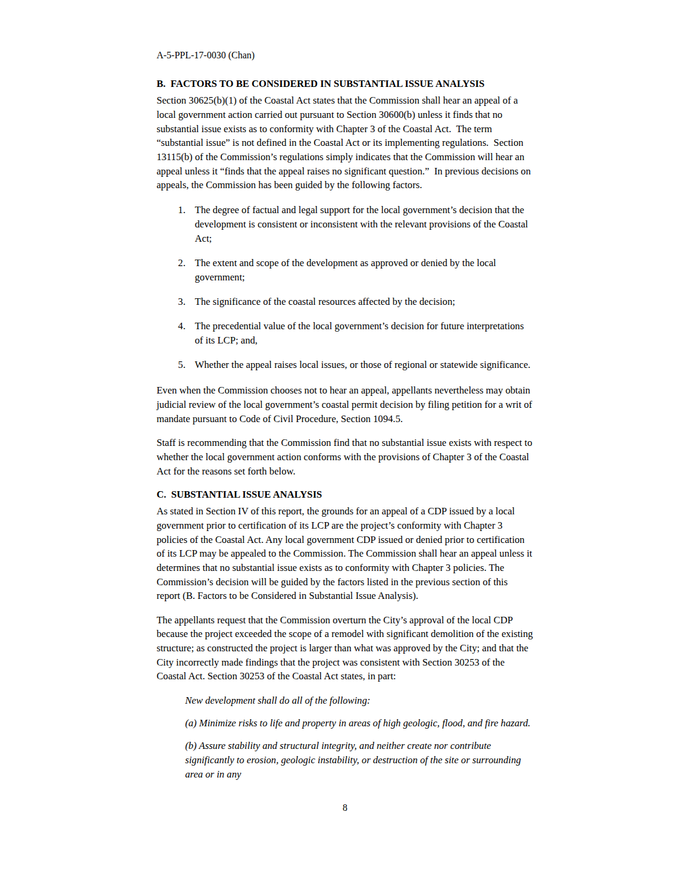A-5-PPL-17-0030 (Chan)
B. FACTORS TO BE CONSIDERED IN SUBSTANTIAL ISSUE ANALYSIS
Section 30625(b)(1) of the Coastal Act states that the Commission shall hear an appeal of a local government action carried out pursuant to Section 30600(b) unless it finds that no substantial issue exists as to conformity with Chapter 3 of the Coastal Act. The term “substantial issue” is not defined in the Coastal Act or its implementing regulations. Section 13115(b) of the Commission’s regulations simply indicates that the Commission will hear an appeal unless it “finds that the appeal raises no significant question.” In previous decisions on appeals, the Commission has been guided by the following factors.
The degree of factual and legal support for the local government’s decision that the development is consistent or inconsistent with the relevant provisions of the Coastal Act;
The extent and scope of the development as approved or denied by the local government;
The significance of the coastal resources affected by the decision;
The precedential value of the local government’s decision for future interpretations of its LCP; and,
Whether the appeal raises local issues, or those of regional or statewide significance.
Even when the Commission chooses not to hear an appeal, appellants nevertheless may obtain judicial review of the local government’s coastal permit decision by filing petition for a writ of mandate pursuant to Code of Civil Procedure, Section 1094.5.
Staff is recommending that the Commission find that no substantial issue exists with respect to whether the local government action conforms with the provisions of Chapter 3 of the Coastal Act for the reasons set forth below.
C. SUBSTANTIAL ISSUE ANALYSIS
As stated in Section IV of this report, the grounds for an appeal of a CDP issued by a local government prior to certification of its LCP are the project’s conformity with Chapter 3 policies of the Coastal Act. Any local government CDP issued or denied prior to certification of its LCP may be appealed to the Commission. The Commission shall hear an appeal unless it determines that no substantial issue exists as to conformity with Chapter 3 policies. The Commission’s decision will be guided by the factors listed in the previous section of this report (B. Factors to be Considered in Substantial Issue Analysis).
The appellants request that the Commission overturn the City’s approval of the local CDP because the project exceeded the scope of a remodel with significant demolition of the existing structure; as constructed the project is larger than what was approved by the City; and that the City incorrectly made findings that the project was consistent with Section 30253 of the Coastal Act. Section 30253 of the Coastal Act states, in part:
New development shall do all of the following:
(a) Minimize risks to life and property in areas of high geologic, flood, and fire hazard.
(b) Assure stability and structural integrity, and neither create nor contribute significantly to erosion, geologic instability, or destruction of the site or surrounding area or in any
8